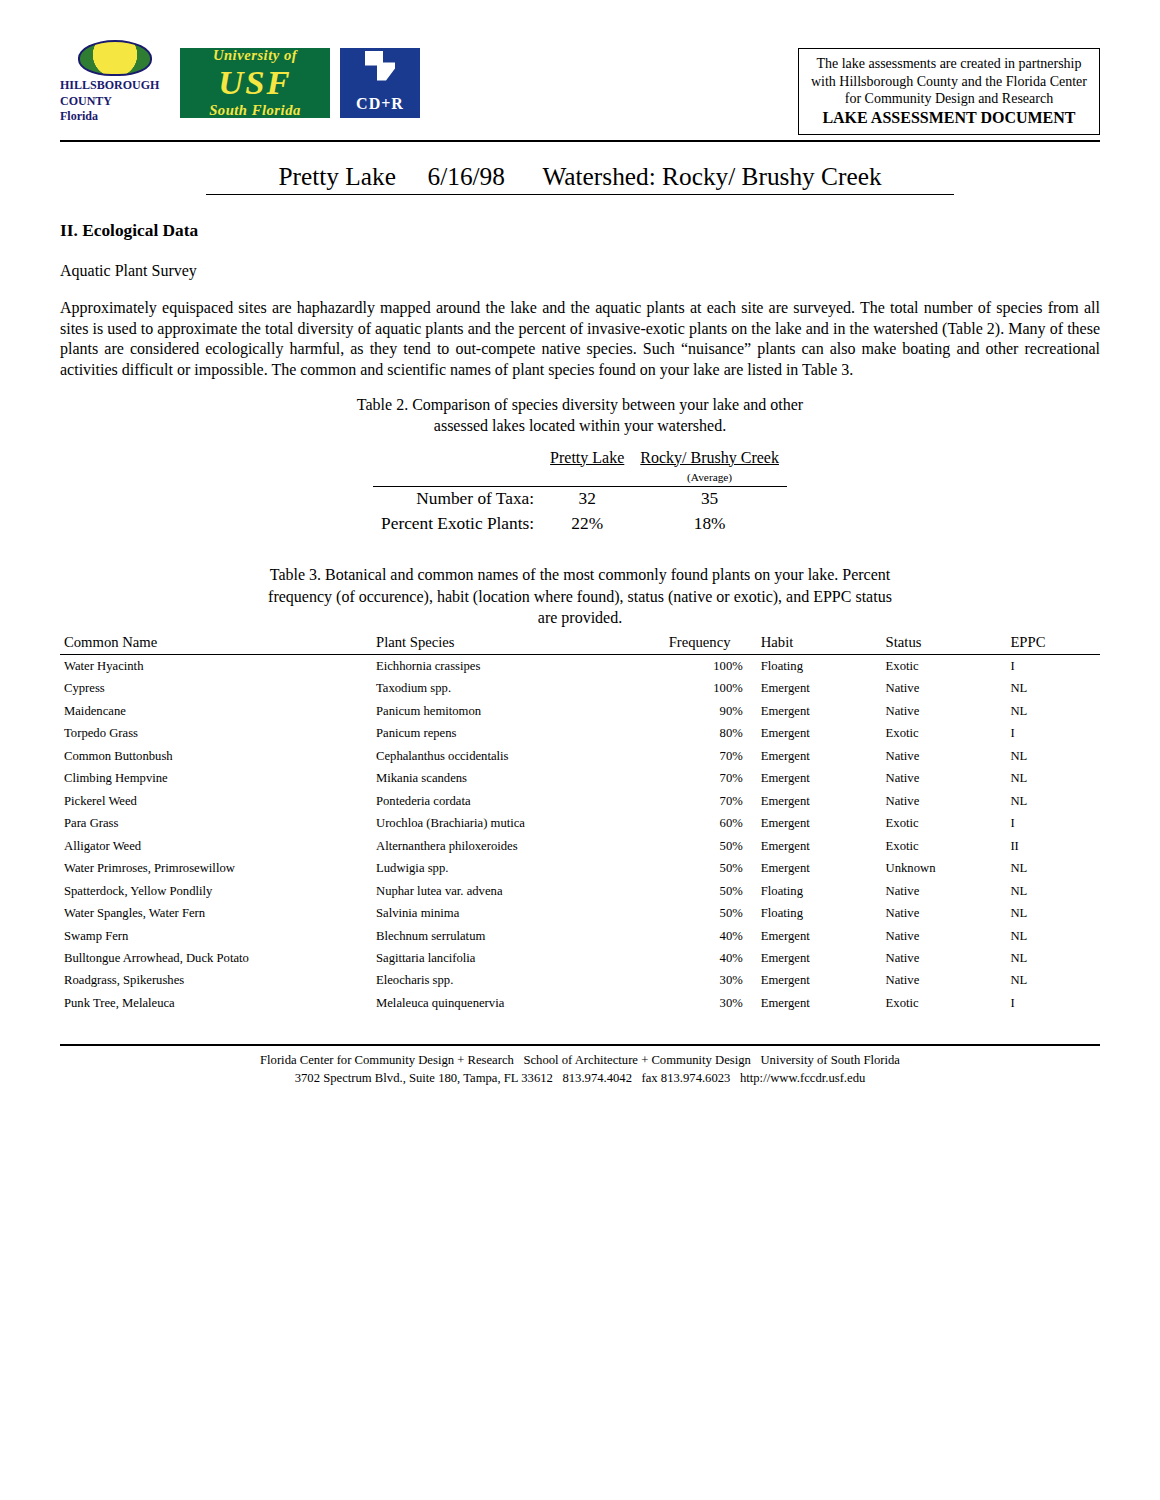HILLSBOROUGH COUNTY
Florida
University of
USF
South Florida
CD+R
The lake assessments are created in partnership
with Hillsborough County and the Florida Center
for Community Design and Research
LAKE ASSESSMENT DOCUMENT
Pretty Lake 6/16/98 Watershed: Rocky/ Brushy Creek
II. Ecological Data
Aquatic Plant Survey
Approximately equispaced sites are haphazardly mapped around the lake and the aquatic plants at each site are surveyed. The total number of species from all sites is used to approximate the total diversity of aquatic plants and the percent of invasive-exotic plants on the lake and in the watershed (Table 2). Many of these plants are considered ecologically harmful, as they tend to out-compete native species. Such “nuisance” plants can also make boating and other recreational activities difficult or impossible. The common and scientific names of plant species found on your lake are listed in Table 3.
Table 2. Comparison of species diversity between your lake and other
assessed lakes located within your watershed.
| | Pretty Lake | Rocky/ Brushy Creek |
| | | (Average) |
| Number of Taxa: | 32 | 35 |
| Percent Exotic Plants: | 22% | 18% |
Table 3. Botanical and common names of the most commonly found plants on your lake. Percent
frequency (of occurence), habit (location where found), status (native or exotic), and EPPC status
are provided.
| Common Name | Plant Species | Frequency | Habit | Status | EPPC |
| --- | --- | --- | --- | --- | --- |
| Water Hyacinth | Eichhornia crassipes | 100% | Floating | Exotic | I |
| Cypress | Taxodium spp. | 100% | Emergent | Native | NL |
| Maidencane | Panicum hemitomon | 90% | Emergent | Native | NL |
| Torpedo Grass | Panicum repens | 80% | Emergent | Exotic | I |
| Common Buttonbush | Cephalanthus occidentalis | 70% | Emergent | Native | NL |
| Climbing Hempvine | Mikania scandens | 70% | Emergent | Native | NL |
| Pickerel Weed | Pontederia cordata | 70% | Emergent | Native | NL |
| Para Grass | Urochloa (Brachiaria) mutica | 60% | Emergent | Exotic | I |
| Alligator Weed | Alternanthera philoxeroides | 50% | Emergent | Exotic | II |
| Water Primroses, Primrosewillow | Ludwigia spp. | 50% | Emergent | Unknown | NL |
| Spatterdock, Yellow Pondlily | Nuphar lutea var. advena | 50% | Floating | Native | NL |
| Water Spangles, Water Fern | Salvinia minima | 50% | Floating | Native | NL |
| Swamp Fern | Blechnum serrulatum | 40% | Emergent | Native | NL |
| Bulltongue Arrowhead, Duck Potato | Sagittaria lancifolia | 40% | Emergent | Native | NL |
| Roadgrass, Spikerushes | Eleocharis spp. | 30% | Emergent | Native | NL |
| Punk Tree, Melaleuca | Melaleuca quinquenervia | 30% | Emergent | Exotic | I |
Florida Center for Community Design + Research School of Architecture + Community Design University of South Florida
3702 Spectrum Blvd., Suite 180, Tampa, FL 33612 813.974.4042 fax 813.974.6023 http://www.fccdr.usf.edu